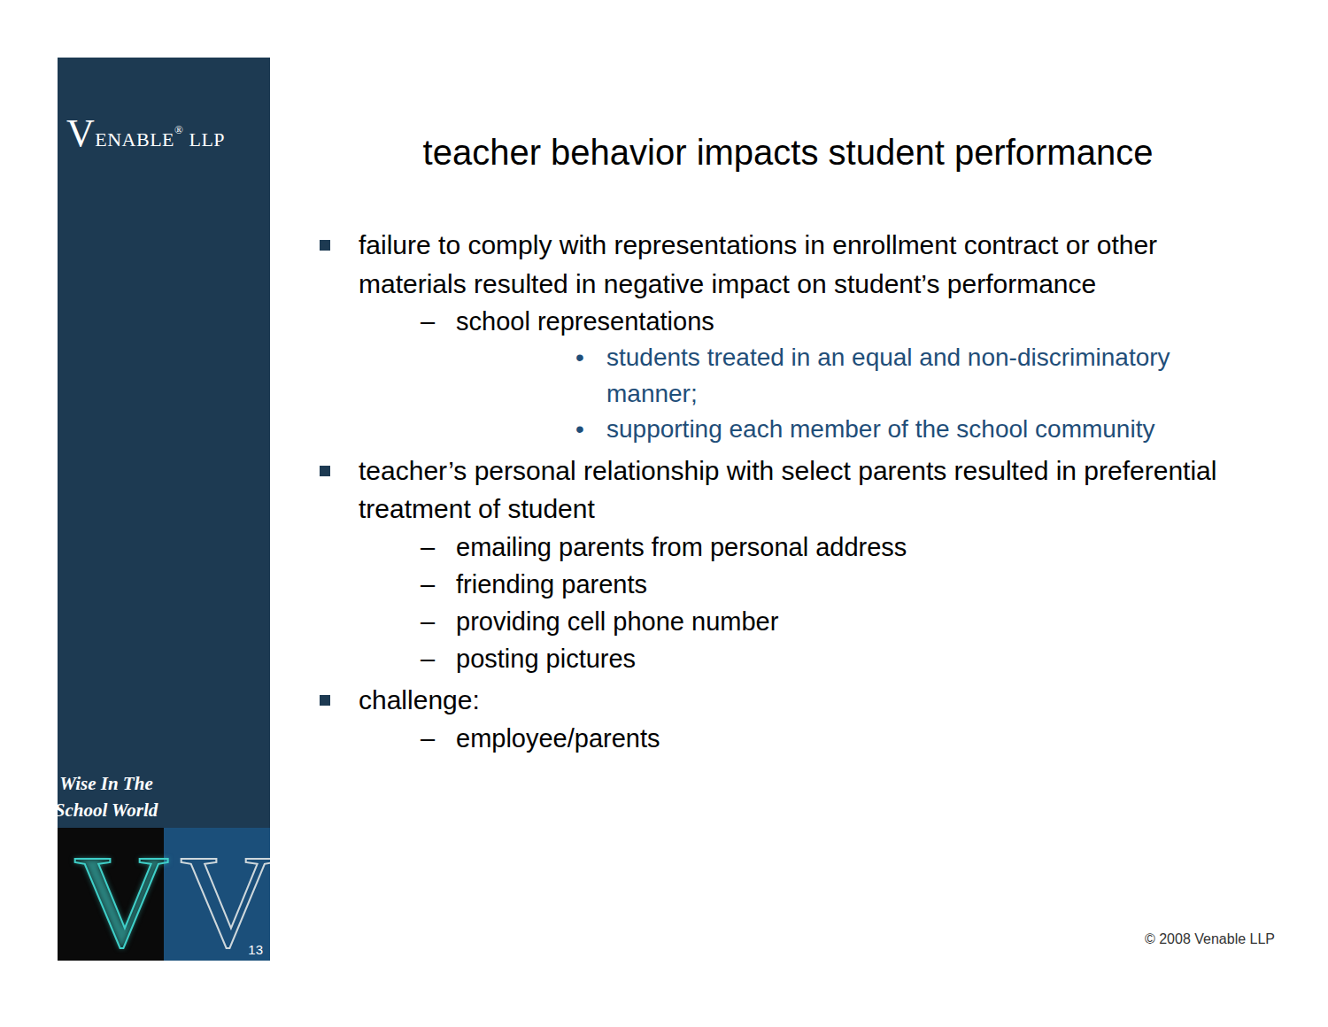VENABLE® LLP
Wise In The
School World
V
V
13
teacher behavior impacts student performance
failure to comply with representations in enrollment contract or other materials resulted in negative impact on student’s performance
school representations
students treated in an equal and non-discriminatory manner;
supporting each member of the school community
teacher’s personal relationship with select parents resulted in preferential treatment of student
emailing parents from personal address
friending parents
providing cell phone number
posting pictures
challenge:
employee/parents
© 2008 Venable LLP